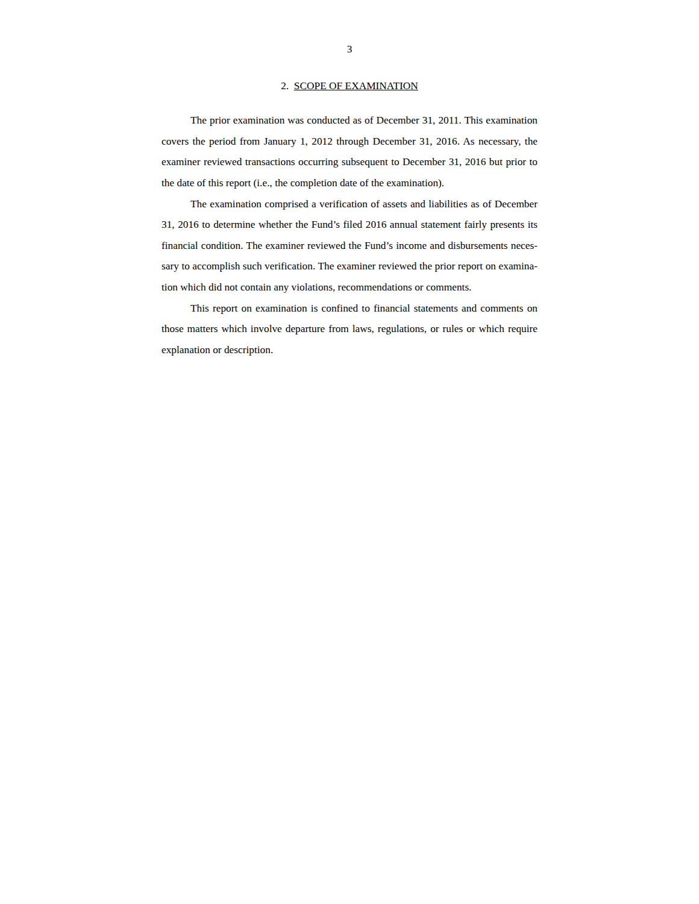3
2. SCOPE OF EXAMINATION
The prior examination was conducted as of December 31, 2011. This examination covers the period from January 1, 2012 through December 31, 2016. As necessary, the examiner reviewed transactions occurring subsequent to December 31, 2016 but prior to the date of this report (i.e., the completion date of the examination).
The examination comprised a verification of assets and liabilities as of December 31, 2016 to determine whether the Fund’s filed 2016 annual statement fairly presents its financial condition. The examiner reviewed the Fund’s income and disbursements necessary to accomplish such verification. The examiner reviewed the prior report on examination which did not contain any violations, recommendations or comments.
This report on examination is confined to financial statements and comments on those matters which involve departure from laws, regulations, or rules or which require explanation or description.